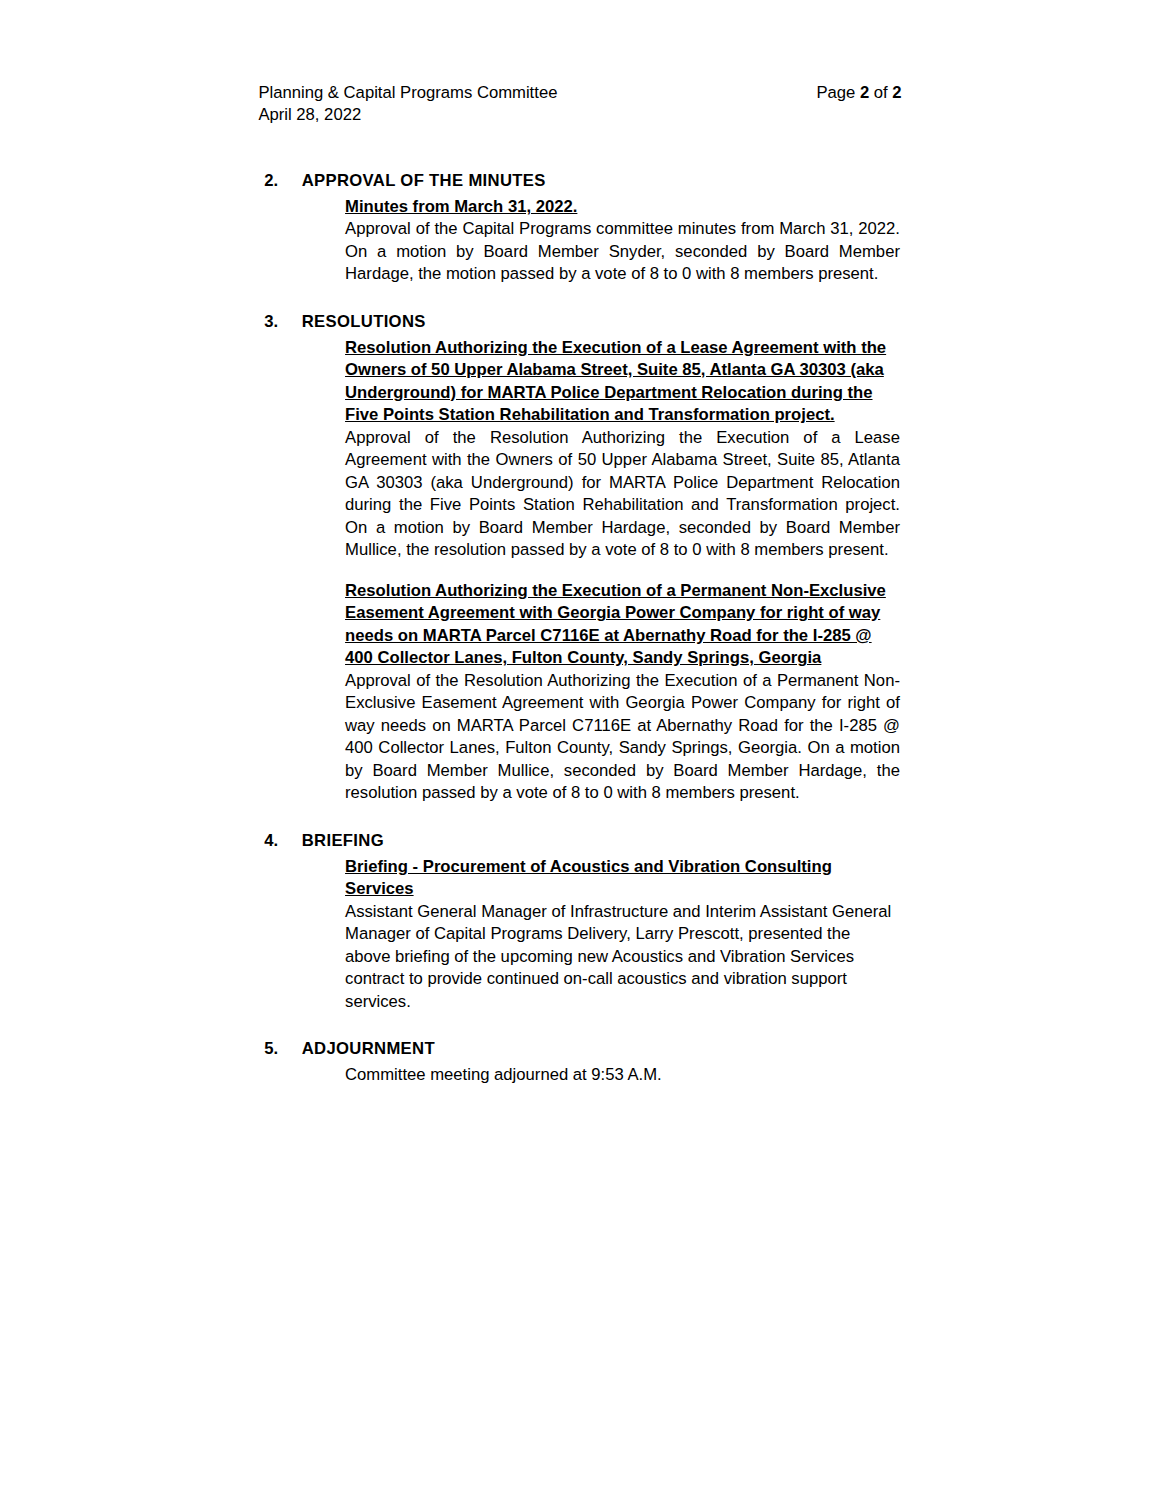Planning & Capital Programs Committee
April 28, 2022
Page 2 of 2
2.
APPROVAL OF THE MINUTES
Minutes from March 31, 2022.
Approval of the Capital Programs committee minutes from March 31, 2022. On a motion by Board Member Snyder, seconded by Board Member Hardage, the motion passed by a vote of 8 to 0 with 8 members present.
3.
RESOLUTIONS
Resolution Authorizing the Execution of a Lease Agreement with the Owners of 50 Upper Alabama Street, Suite 85, Atlanta GA 30303 (aka Underground) for MARTA Police Department Relocation during the Five Points Station Rehabilitation and Transformation project.
Approval of the Resolution Authorizing the Execution of a Lease Agreement with the Owners of 50 Upper Alabama Street, Suite 85, Atlanta GA 30303 (aka Underground) for MARTA Police Department Relocation during the Five Points Station Rehabilitation and Transformation project. On a motion by Board Member Hardage, seconded by Board Member Mullice, the resolution passed by a vote of 8 to 0 with 8 members present.
Resolution Authorizing the Execution of a Permanent Non-Exclusive Easement Agreement with Georgia Power Company for right of way needs on MARTA Parcel C7116E at Abernathy Road for the I-285 @ 400 Collector Lanes, Fulton County, Sandy Springs, Georgia
Approval of the Resolution Authorizing the Execution of a Permanent Non-Exclusive Easement Agreement with Georgia Power Company for right of way needs on MARTA Parcel C7116E at Abernathy Road for the I-285 @ 400 Collector Lanes, Fulton County, Sandy Springs, Georgia. On a motion by Board Member Mullice, seconded by Board Member Hardage, the resolution passed by a vote of 8 to 0 with 8 members present.
4.
BRIEFING
Briefing - Procurement of Acoustics and Vibration Consulting Services
Assistant General Manager of Infrastructure and Interim Assistant General Manager of Capital Programs Delivery, Larry Prescott, presented the above briefing of the upcoming new Acoustics and Vibration Services contract to provide continued on-call acoustics and vibration support services.
5.
ADJOURNMENT
Committee meeting adjourned at 9:53 A.M.